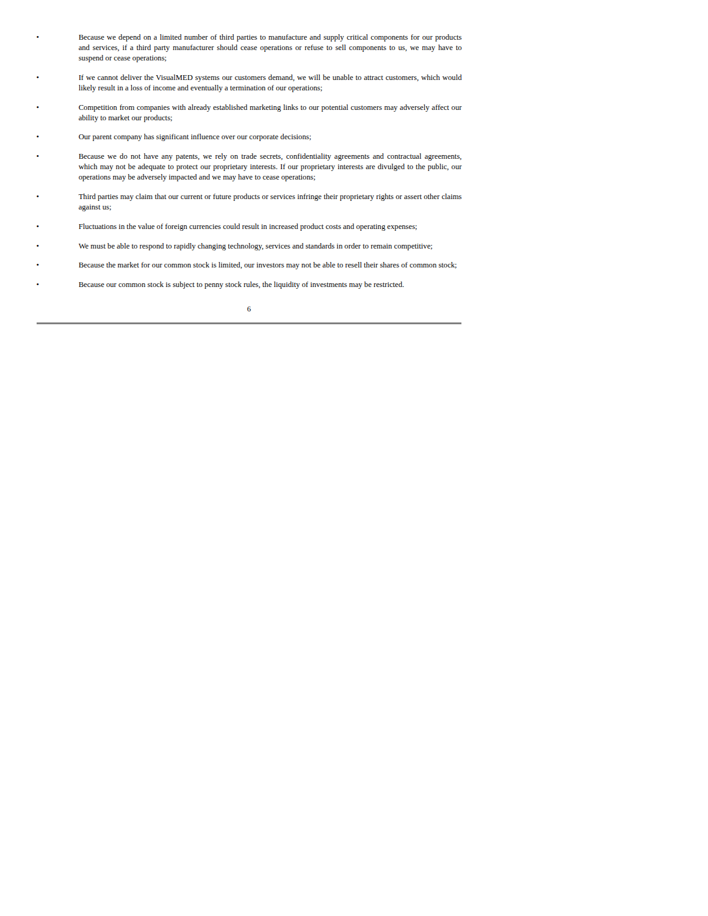| • | | Because we depend on a limited number of third parties to manufacture and supply critical components for our products and services, if a third party manufacturer should cease operations or refuse to sell components to us, we may have to suspend or cease operations; |
| • | | If we cannot deliver the VisualMED systems our customers demand, we will be unable to attract customers, which would likely result in a loss of income and eventually a termination of our operations; |
| • | | Competition from companies with already established marketing links to our potential customers may adversely affect our ability to market our products; |
| • | | Our parent company has significant influence over our corporate decisions; |
| • | | Because we do not have any patents, we rely on trade secrets, confidentiality agreements and contractual agreements, which may not be adequate to protect our proprietary interests. If our proprietary interests are divulged to the public, our operations may be adversely impacted and we may have to cease operations; |
| • | | Third parties may claim that our current or future products or services infringe their proprietary rights or assert other claims against us; |
| • | | Fluctuations in the value of foreign currencies could result in increased product costs and operating expenses; |
| • | | We must be able to respond to rapidly changing technology, services and standards in order to remain competitive; |
| • | | Because the market for our common stock is limited, our investors may not be able to resell their shares of common stock; |
| • | | Because our common stock is subject to penny stock rules, the liquidity of investments may be restricted. |
6